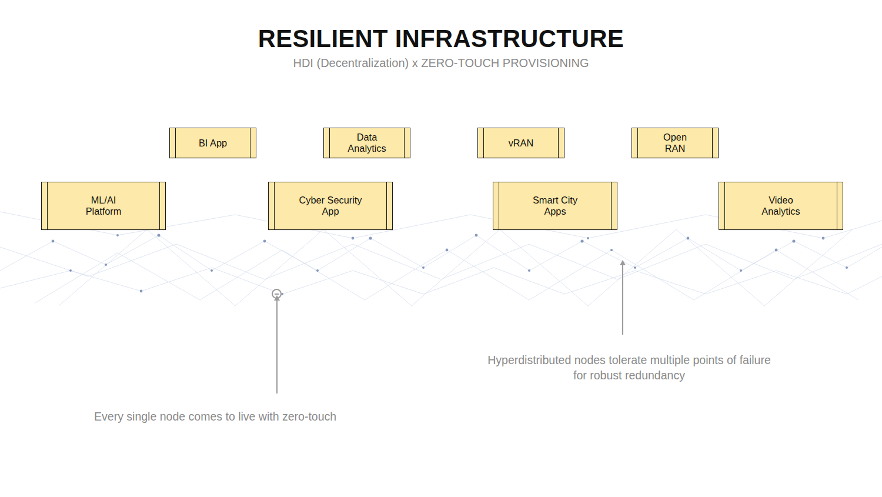RESILIENT INFRASTRUCTURE
HDI (Decentralization) x ZERO-TOUCH PROVISIONING
BI App
Data
Analytics
vRAN
Open
RAN
ML/AI
Platform
Cyber Security
App
Smart City
Apps
Video
Analytics
Hyperdistributed nodes tolerate multiple points of failure
for robust redundancy
Every single node comes to live with zero-touch